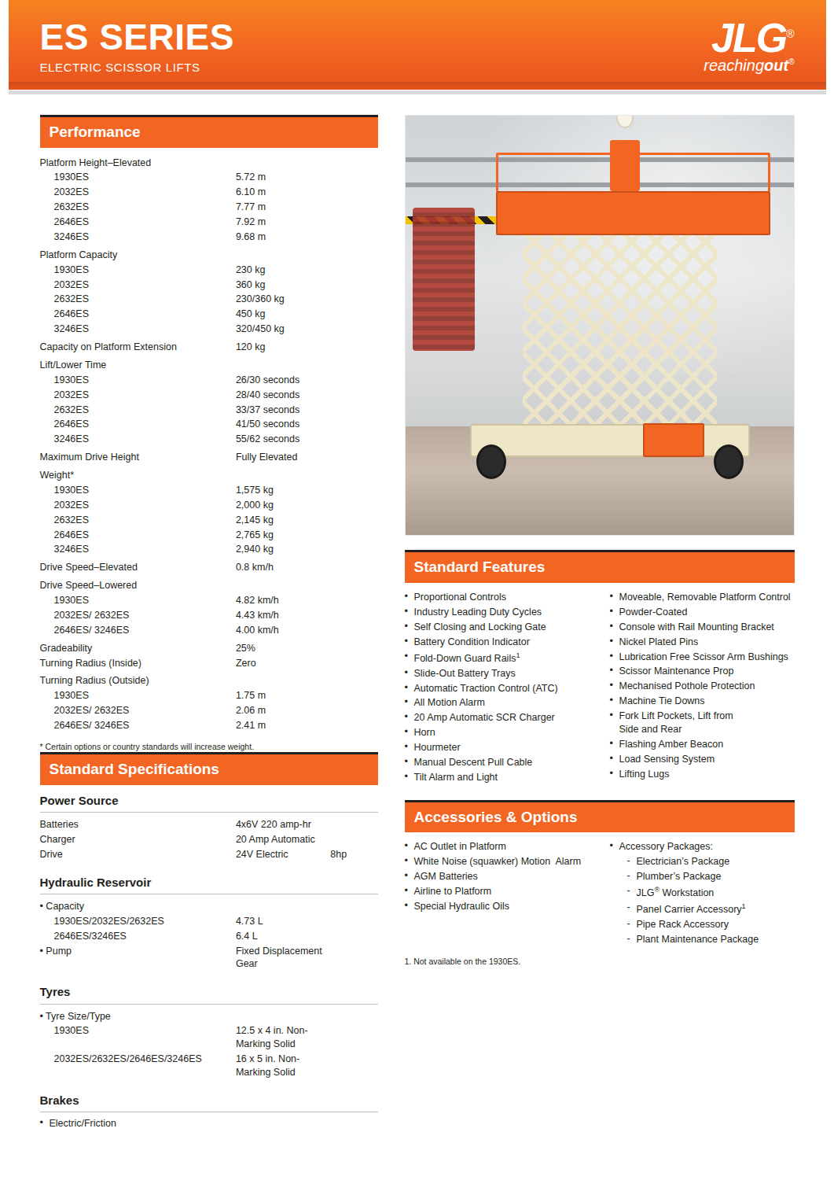ES SERIES
Electric Scissor Lifts
JLG®
reachingout®
Performance
| Platform Height–Elevated | | |
| 1930ES | 5.72 m | |
| 2032ES | 6.10 m | |
| 2632ES | 7.77 m | |
| 2646ES | 7.92 m | |
| 3246ES | 9.68 m | |
| Platform Capacity | | |
| 1930ES | 230 kg | |
| 2032ES | 360 kg | |
| 2632ES | 230/360 kg | |
| 2646ES | 450 kg | |
| 3246ES | 320/450 kg | |
| Capacity on Platform Extension | 120 kg | |
| Lift/Lower Time | | |
| 1930ES | 26/30 seconds | |
| 2032ES | 28/40 seconds | |
| 2632ES | 33/37 seconds | |
| 2646ES | 41/50 seconds | |
| 3246ES | 55/62 seconds | |
| Maximum Drive Height | Fully Elevated | |
| Weight* | | |
| 1930ES | 1,575 kg | |
| 2032ES | 2,000 kg | |
| 2632ES | 2,145 kg | |
| 2646ES | 2,765 kg | |
| 3246ES | 2,940 kg | |
| Drive Speed–Elevated | 0.8 km/h | |
| Drive Speed–Lowered | | |
| 1930ES | 4.82 km/h | |
| 2032ES/ 2632ES | 4.43 km/h | |
| 2646ES/ 3246ES | 4.00 km/h | |
| Gradeability | 25% | |
| Turning Radius (Inside) | Zero | |
| Turning Radius (Outside) | | |
| 1930ES | 1.75 m | |
| 2032ES/ 2632ES | 2.06 m | |
| 2646ES/ 3246ES | 2.41 m | |
* Certain options or country standards will increase weight.
Standard Specifications
Power Source
| Batteries | 4x6V 220 amp-hr | |
| Charger | 20 Amp Automatic | |
| Drive | 24V Electric | 8hp |
Hydraulic Reservoir
| • Capacity | | |
| 1930ES/2032ES/2632ES | 4.73 L | |
| 2646ES/3246ES | 6.4 L | |
| • Pump | Fixed Displacement Gear | |
Tyres
| • Tyre Size/Type | | |
| 1930ES | 12.5 x 4 in. Non-Marking Solid | |
| 2032ES/2632ES/2646ES/3246ES | 16 x 5 in. Non-Marking Solid | |
Brakes
Electric/Friction
Standard Features
Proportional Controls
Industry Leading Duty Cycles
Self Closing and Locking Gate
Battery Condition Indicator
Fold-Down Guard Rails1
Slide-Out Battery Trays
Automatic Traction Control (ATC)
All Motion Alarm
20 Amp Automatic SCR Charger
Horn
Hourmeter
Manual Descent Pull Cable
Tilt Alarm and Light
Moveable, Removable Platform Control
Powder-Coated
Console with Rail Mounting Bracket
Nickel Plated Pins
Lubrication Free Scissor Arm Bushings
Scissor Maintenance Prop
Mechanised Pothole Protection
Machine Tie Downs
Fork Lift Pockets, Lift from
Side and Rear
Flashing Amber Beacon
Load Sensing System
Lifting Lugs
Accessories & Options
AC Outlet in Platform
White Noise (squawker) Motion Alarm
AGM Batteries
Airline to Platform
Special Hydraulic Oils
Accessory Packages:
Electrician’s Package
Plumber’s Package
JLG® Workstation
Panel Carrier Accessory1
Pipe Rack Accessory
Plant Maintenance Package
1. Not available on the 1930ES.